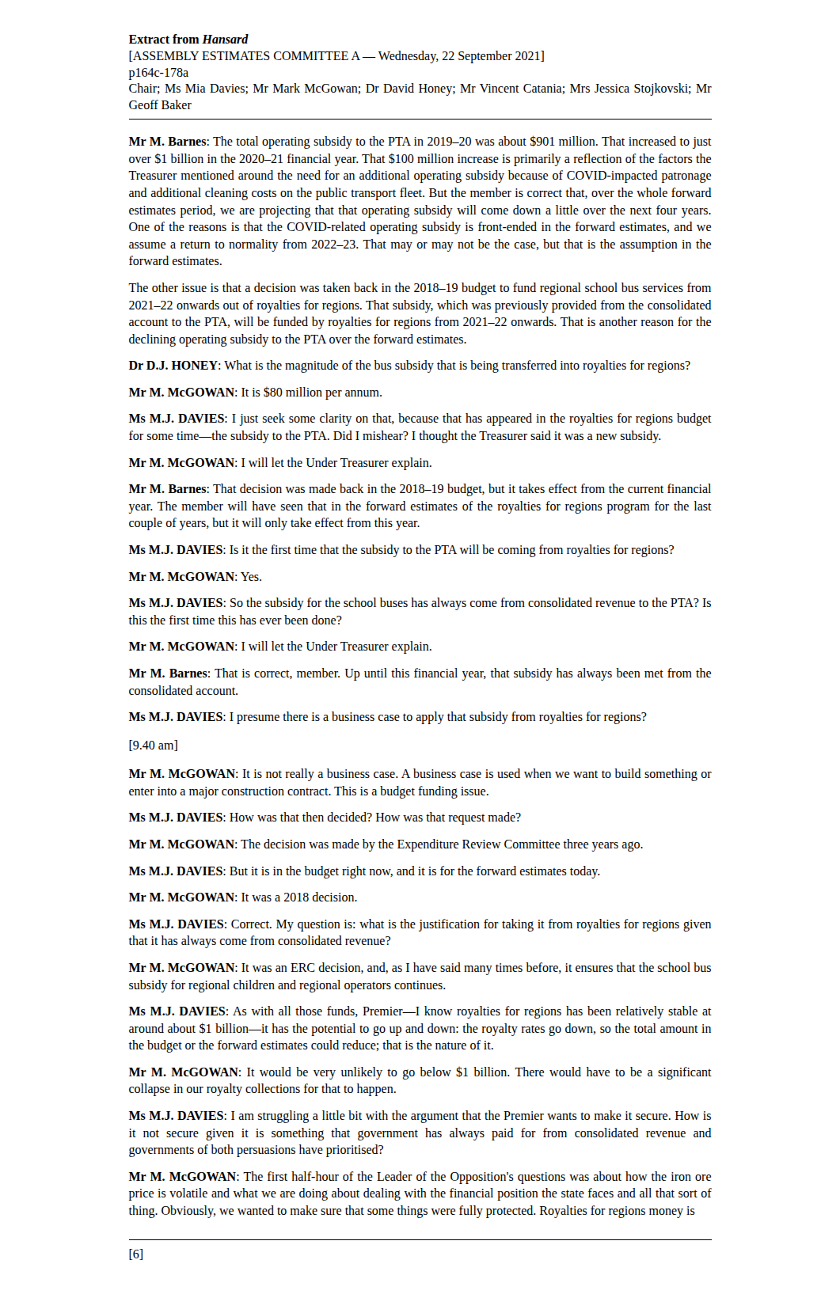Extract from Hansard
[ASSEMBLY ESTIMATES COMMITTEE A — Wednesday, 22 September 2021]
p164c-178a
Chair; Ms Mia Davies; Mr Mark McGowan; Dr David Honey; Mr Vincent Catania; Mrs Jessica Stojkovski; Mr Geoff Baker
Mr M. Barnes: The total operating subsidy to the PTA in 2019–20 was about $901 million. That increased to just over $1 billion in the 2020–21 financial year. That $100 million increase is primarily a reflection of the factors the Treasurer mentioned around the need for an additional operating subsidy because of COVID-impacted patronage and additional cleaning costs on the public transport fleet. But the member is correct that, over the whole forward estimates period, we are projecting that that operating subsidy will come down a little over the next four years. One of the reasons is that the COVID-related operating subsidy is front-ended in the forward estimates, and we assume a return to normality from 2022–23. That may or may not be the case, but that is the assumption in the forward estimates.
The other issue is that a decision was taken back in the 2018–19 budget to fund regional school bus services from 2021–22 onwards out of royalties for regions. That subsidy, which was previously provided from the consolidated account to the PTA, will be funded by royalties for regions from 2021–22 onwards. That is another reason for the declining operating subsidy to the PTA over the forward estimates.
Dr D.J. HONEY: What is the magnitude of the bus subsidy that is being transferred into royalties for regions?
Mr M. McGOWAN: It is $80 million per annum.
Ms M.J. DAVIES: I just seek some clarity on that, because that has appeared in the royalties for regions budget for some time—the subsidy to the PTA. Did I mishear? I thought the Treasurer said it was a new subsidy.
Mr M. McGOWAN: I will let the Under Treasurer explain.
Mr M. Barnes: That decision was made back in the 2018–19 budget, but it takes effect from the current financial year. The member will have seen that in the forward estimates of the royalties for regions program for the last couple of years, but it will only take effect from this year.
Ms M.J. DAVIES: Is it the first time that the subsidy to the PTA will be coming from royalties for regions?
Mr M. McGOWAN: Yes.
Ms M.J. DAVIES: So the subsidy for the school buses has always come from consolidated revenue to the PTA? Is this the first time this has ever been done?
Mr M. McGOWAN: I will let the Under Treasurer explain.
Mr M. Barnes: That is correct, member. Up until this financial year, that subsidy has always been met from the consolidated account.
Ms M.J. DAVIES: I presume there is a business case to apply that subsidy from royalties for regions?
[9.40 am]
Mr M. McGOWAN: It is not really a business case. A business case is used when we want to build something or enter into a major construction contract. This is a budget funding issue.
Ms M.J. DAVIES: How was that then decided? How was that request made?
Mr M. McGOWAN: The decision was made by the Expenditure Review Committee three years ago.
Ms M.J. DAVIES: But it is in the budget right now, and it is for the forward estimates today.
Mr M. McGOWAN: It was a 2018 decision.
Ms M.J. DAVIES: Correct. My question is: what is the justification for taking it from royalties for regions given that it has always come from consolidated revenue?
Mr M. McGOWAN: It was an ERC decision, and, as I have said many times before, it ensures that the school bus subsidy for regional children and regional operators continues.
Ms M.J. DAVIES: As with all those funds, Premier—I know royalties for regions has been relatively stable at around about $1 billion—it has the potential to go up and down: the royalty rates go down, so the total amount in the budget or the forward estimates could reduce; that is the nature of it.
Mr M. McGOWAN: It would be very unlikely to go below $1 billion. There would have to be a significant collapse in our royalty collections for that to happen.
Ms M.J. DAVIES: I am struggling a little bit with the argument that the Premier wants to make it secure. How is it not secure given it is something that government has always paid for from consolidated revenue and governments of both persuasions have prioritised?
Mr M. McGOWAN: The first half-hour of the Leader of the Opposition's questions was about how the iron ore price is volatile and what we are doing about dealing with the financial position the state faces and all that sort of thing. Obviously, we wanted to make sure that some things were fully protected. Royalties for regions money is
[6]